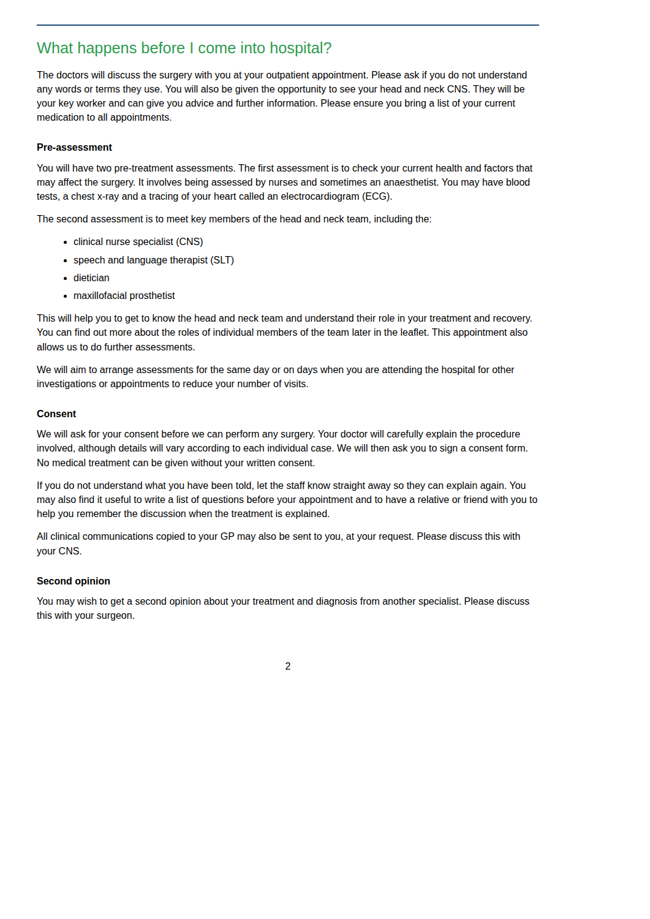What happens before I come into hospital?
The doctors will discuss the surgery with you at your outpatient appointment. Please ask if you do not understand any words or terms they use. You will also be given the opportunity to see your head and neck CNS. They will be your key worker and can give you advice and further information. Please ensure you bring a list of your current medication to all appointments.
Pre-assessment
You will have two pre-treatment assessments. The first assessment is to check your current health and factors that may affect the surgery. It involves being assessed by nurses and sometimes an anaesthetist. You may have blood tests, a chest x-ray and a tracing of your heart called an electrocardiogram (ECG).
The second assessment is to meet key members of the head and neck team, including the:
clinical nurse specialist (CNS)
speech and language therapist (SLT)
dietician
maxillofacial prosthetist
This will help you to get to know the head and neck team and understand their role in your treatment and recovery. You can find out more about the roles of individual members of the team later in the leaflet. This appointment also allows us to do further assessments.
We will aim to arrange assessments for the same day or on days when you are attending the hospital for other investigations or appointments to reduce your number of visits.
Consent
We will ask for your consent before we can perform any surgery. Your doctor will carefully explain the procedure involved, although details will vary according to each individual case. We will then ask you to sign a consent form. No medical treatment can be given without your written consent.
If you do not understand what you have been told, let the staff know straight away so they can explain again. You may also find it useful to write a list of questions before your appointment and to have a relative or friend with you to help you remember the discussion when the treatment is explained.
All clinical communications copied to your GP may also be sent to you, at your request. Please discuss this with your CNS.
Second opinion
You may wish to get a second opinion about your treatment and diagnosis from another specialist. Please discuss this with your surgeon.
2